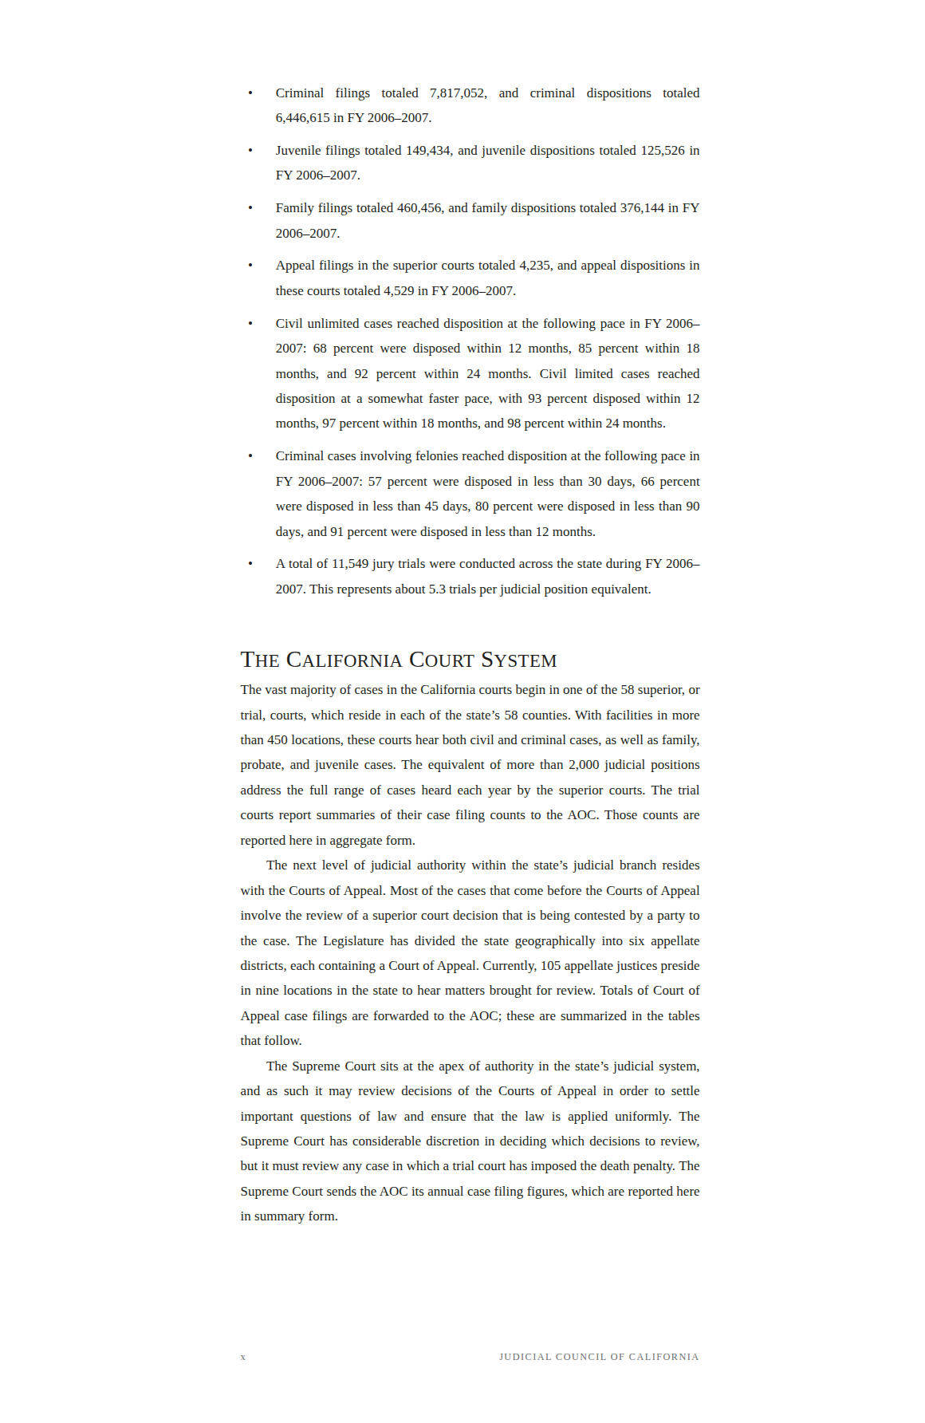Criminal filings totaled 7,817,052, and criminal dispositions totaled 6,446,615 in FY 2006–2007.
Juvenile filings totaled 149,434, and juvenile dispositions totaled 125,526 in FY 2006–2007.
Family filings totaled 460,456, and family dispositions totaled 376,144 in FY 2006–2007.
Appeal filings in the superior courts totaled 4,235, and appeal dispositions in these courts totaled 4,529 in FY 2006–2007.
Civil unlimited cases reached disposition at the following pace in FY 2006–2007: 68 percent were disposed within 12 months, 85 percent within 18 months, and 92 percent within 24 months. Civil limited cases reached disposition at a somewhat faster pace, with 93 percent disposed within 12 months, 97 percent within 18 months, and 98 percent within 24 months.
Criminal cases involving felonies reached disposition at the following pace in FY 2006–2007: 57 percent were disposed in less than 30 days, 66 percent were disposed in less than 45 days, 80 percent were disposed in less than 90 days, and 91 percent were disposed in less than 12 months.
A total of 11,549 jury trials were conducted across the state during FY 2006–2007. This represents about 5.3 trials per judicial position equivalent.
The California Court System
The vast majority of cases in the California courts begin in one of the 58 superior, or trial, courts, which reside in each of the state’s 58 counties. With facilities in more than 450 locations, these courts hear both civil and criminal cases, as well as family, probate, and juvenile cases. The equivalent of more than 2,000 judicial positions address the full range of cases heard each year by the superior courts. The trial courts report summaries of their case filing counts to the AOC. Those counts are reported here in aggregate form.
The next level of judicial authority within the state’s judicial branch resides with the Courts of Appeal. Most of the cases that come before the Courts of Appeal involve the review of a superior court decision that is being contested by a party to the case. The Legislature has divided the state geographically into six appellate districts, each containing a Court of Appeal. Currently, 105 appellate justices preside in nine locations in the state to hear matters brought for review. Totals of Court of Appeal case filings are forwarded to the AOC; these are summarized in the tables that follow.
The Supreme Court sits at the apex of authority in the state’s judicial system, and as such it may review decisions of the Courts of Appeal in order to settle important questions of law and ensure that the law is applied uniformly. The Supreme Court has considerable discretion in deciding which decisions to review, but it must review any case in which a trial court has imposed the death penalty. The Supreme Court sends the AOC its annual case filing figures, which are reported here in summary form.
x Judicial Council of California